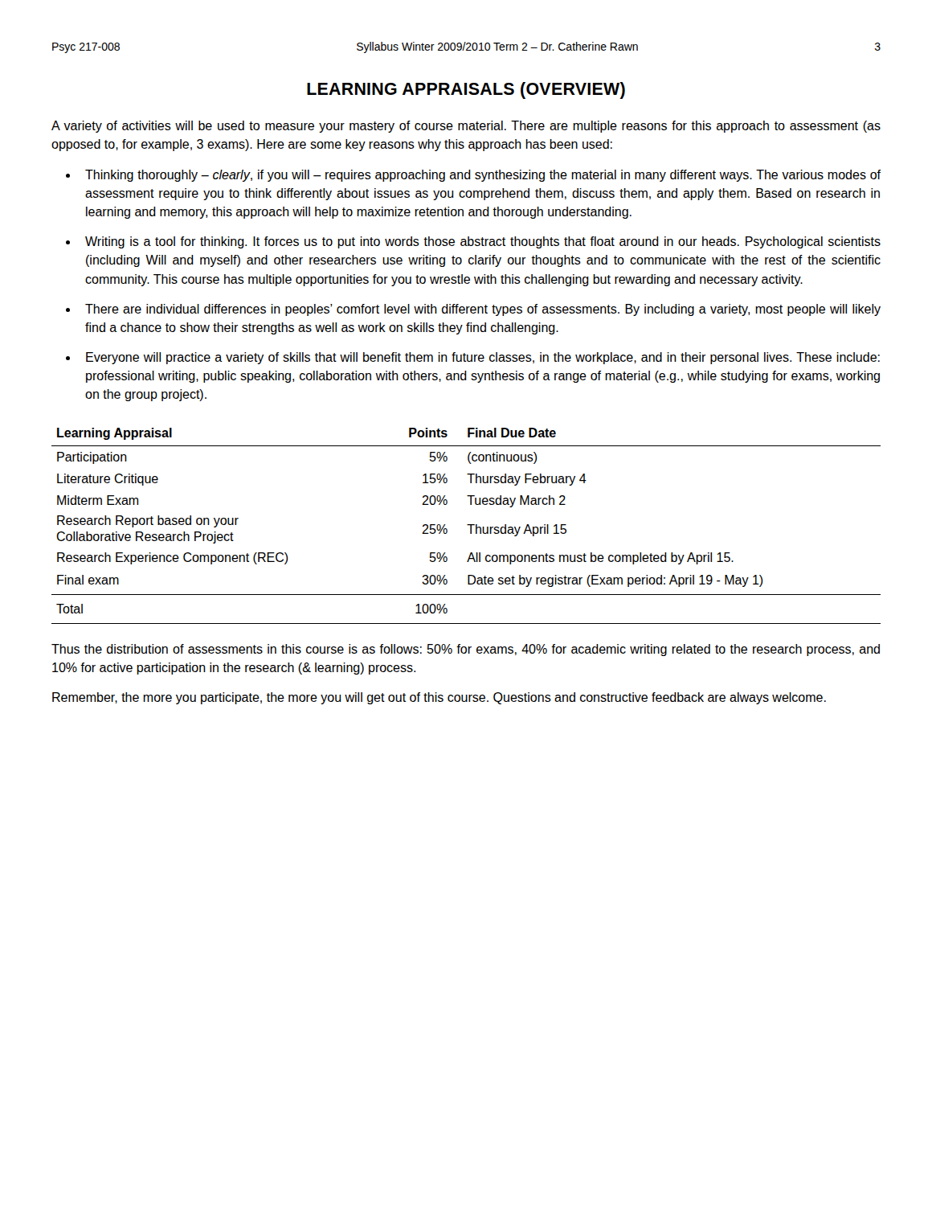Psyc 217-008
Syllabus Winter 2009/2010 Term 2 – Dr. Catherine Rawn
3
LEARNING APPRAISALS (OVERVIEW)
A variety of activities will be used to measure your mastery of course material. There are multiple reasons for this approach to assessment (as opposed to, for example, 3 exams). Here are some key reasons why this approach has been used:
Thinking thoroughly – clearly, if you will – requires approaching and synthesizing the material in many different ways. The various modes of assessment require you to think differently about issues as you comprehend them, discuss them, and apply them. Based on research in learning and memory, this approach will help to maximize retention and thorough understanding.
Writing is a tool for thinking. It forces us to put into words those abstract thoughts that float around in our heads. Psychological scientists (including Will and myself) and other researchers use writing to clarify our thoughts and to communicate with the rest of the scientific community. This course has multiple opportunities for you to wrestle with this challenging but rewarding and necessary activity.
There are individual differences in peoples’ comfort level with different types of assessments. By including a variety, most people will likely find a chance to show their strengths as well as work on skills they find challenging.
Everyone will practice a variety of skills that will benefit them in future classes, in the workplace, and in their personal lives. These include: professional writing, public speaking, collaboration with others, and synthesis of a range of material (e.g., while studying for exams, working on the group project).
Learning appraisals, point values, and final due dates
| Learning Appraisal | Points | Final Due Date |
| --- | --- | --- |
| Participation | 5% | (continuous) |
| Literature Critique | 15% | Thursday February 4 |
| Midterm Exam | 20% | Tuesday March 2 |
| Research Report based on your Collaborative Research Project | 25% | Thursday April 15 |
| Research Experience Component (REC) | 5% | All components must be completed by April 15. |
| Final exam | 30% | Date set by registrar (Exam period: April 19 - May 1) |
| Total | 100% | |
Thus the distribution of assessments in this course is as follows: 50% for exams, 40% for academic writing related to the research process, and 10% for active participation in the research (& learning) process.
Remember, the more you participate, the more you will get out of this course. Questions and constructive feedback are always welcome.